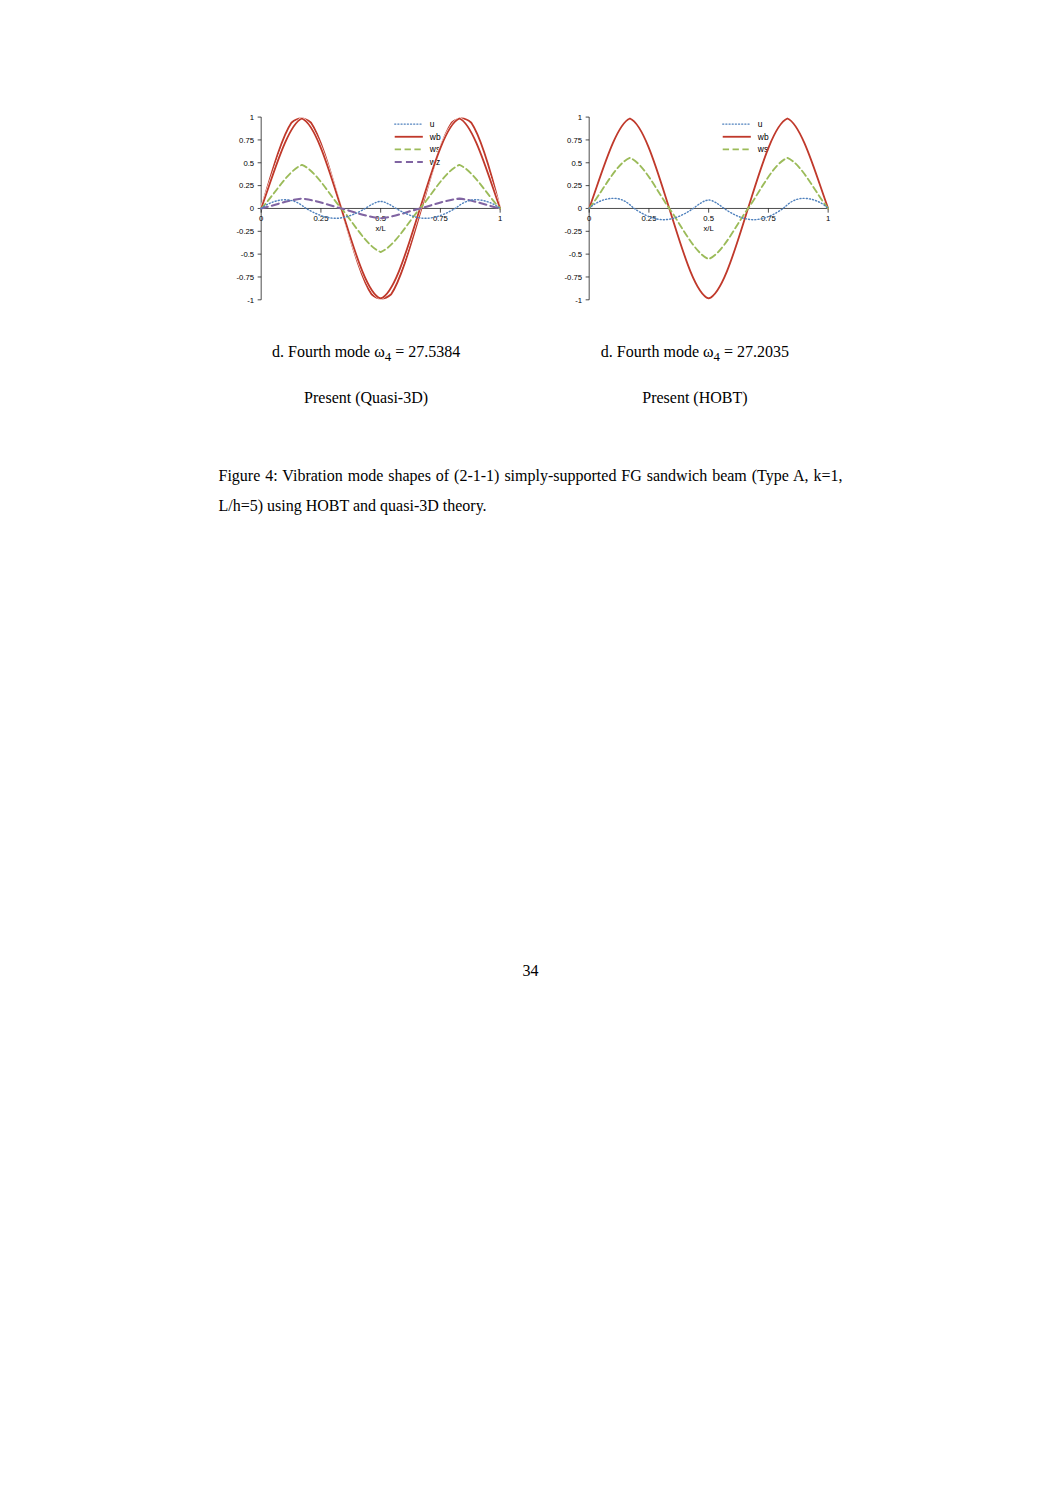Fourth vibration mode shape, Quasi-3D theory Plot of normalized displacement components u, wb, ws and wz against x/L from 0 to 1, with vertical axis from -1 to 1. 1 0.75 0.5 0.25 0 -0.25 -0.5 -0.75 -1 0 0.25 0.5 0.75 1 x/L u wb ws wz
d. Fourth mode ω4 = 27.5384
Present (Quasi-3D)
Fourth vibration mode shape, HOBT Plot of normalized displacement components u, wb and ws against x/L from 0 to 1, with vertical axis from -1 to 1. 1 0.75 0.5 0.25 0 -0.25 -0.5 -0.75 -1 0 0.25 0.5 0.75 1 x/L u wb ws
d. Fourth mode ω4 = 27.2035
Present (HOBT)
Figure 4: Vibration mode shapes of (2-1-1) simply-supported FG sandwich beam (Type A, k=1, L/h=5) using HOBT and quasi-3D theory.
34